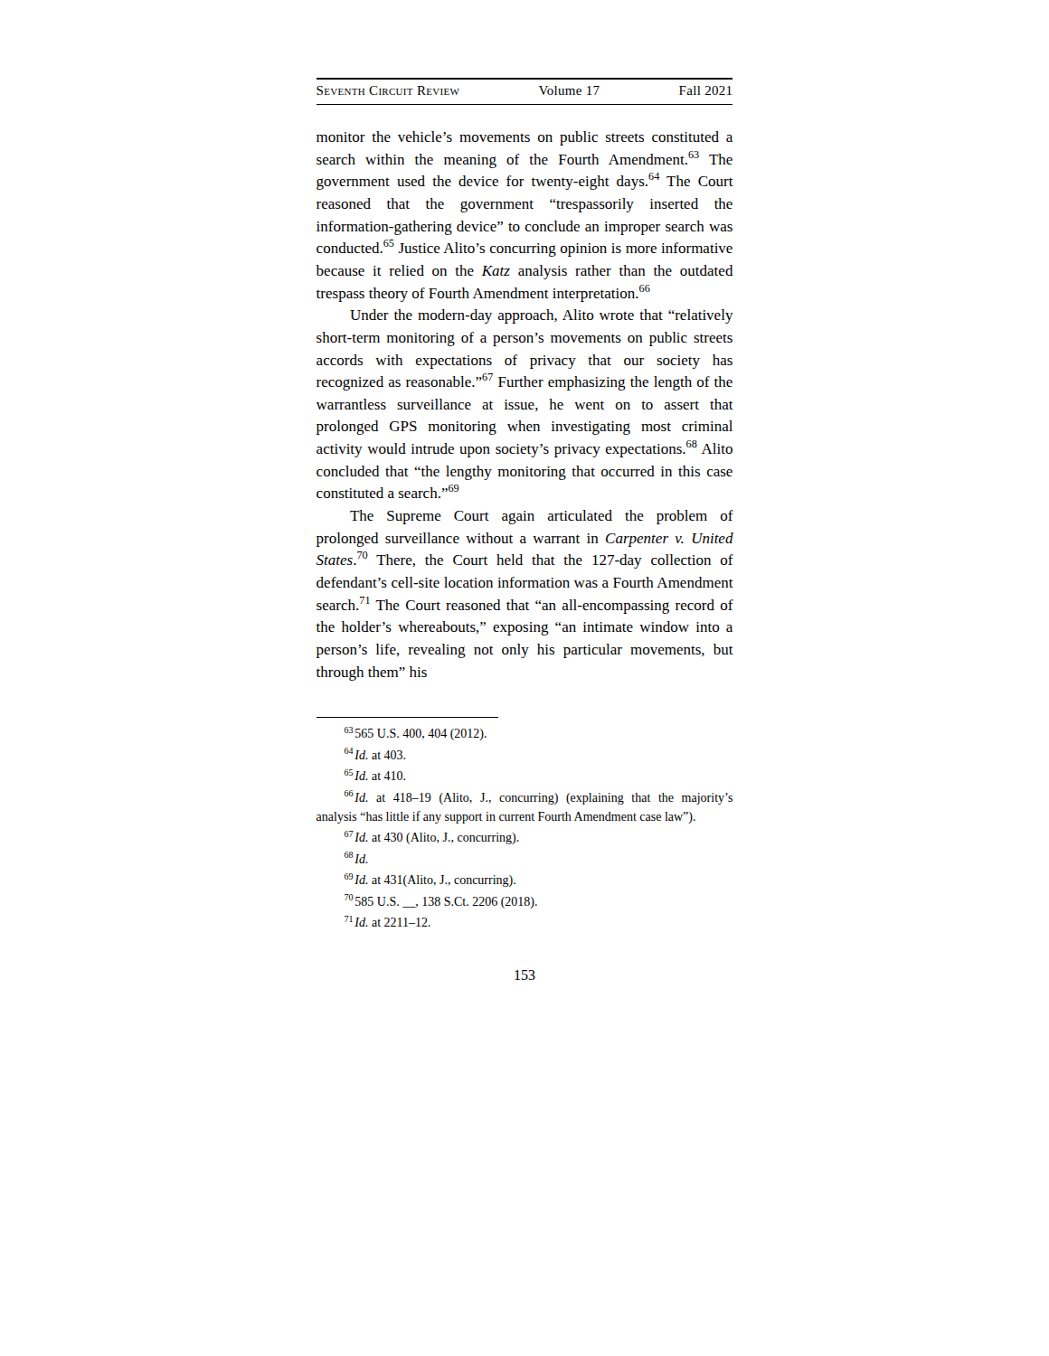Seventh Circuit Review Volume 17 Fall 2021
monitor the vehicle’s movements on public streets constituted a search within the meaning of the Fourth Amendment.63 The government used the device for twenty-eight days.64 The Court reasoned that the government “trespassorily inserted the information-gathering device” to conclude an improper search was conducted.65 Justice Alito’s concurring opinion is more informative because it relied on the Katz analysis rather than the outdated trespass theory of Fourth Amendment interpretation.66
Under the modern-day approach, Alito wrote that “relatively short-term monitoring of a person’s movements on public streets accords with expectations of privacy that our society has recognized as reasonable.”67 Further emphasizing the length of the warrantless surveillance at issue, he went on to assert that prolonged GPS monitoring when investigating most criminal activity would intrude upon society’s privacy expectations.68 Alito concluded that “the lengthy monitoring that occurred in this case constituted a search.”69
The Supreme Court again articulated the problem of prolonged surveillance without a warrant in Carpenter v. United States.70 There, the Court held that the 127-day collection of defendant’s cell-site location information was a Fourth Amendment search.71 The Court reasoned that “an all-encompassing record of the holder’s whereabouts,” exposing “an intimate window into a person’s life, revealing not only his particular movements, but through them” his
63565 U.S. 400, 404 (2012).
64 Id. at 403.
65 Id. at 410.
66 Id. at 418–19 (Alito, J., concurring) (explaining that the majority’s analysis “has little if any support in current Fourth Amendment case law”).
67 Id. at 430 (Alito, J., concurring).
68 Id.
69 Id. at 431(Alito, J., concurring).
70585 U.S. __, 138 S.Ct. 2206 (2018).
71 Id. at 2211–12.
153